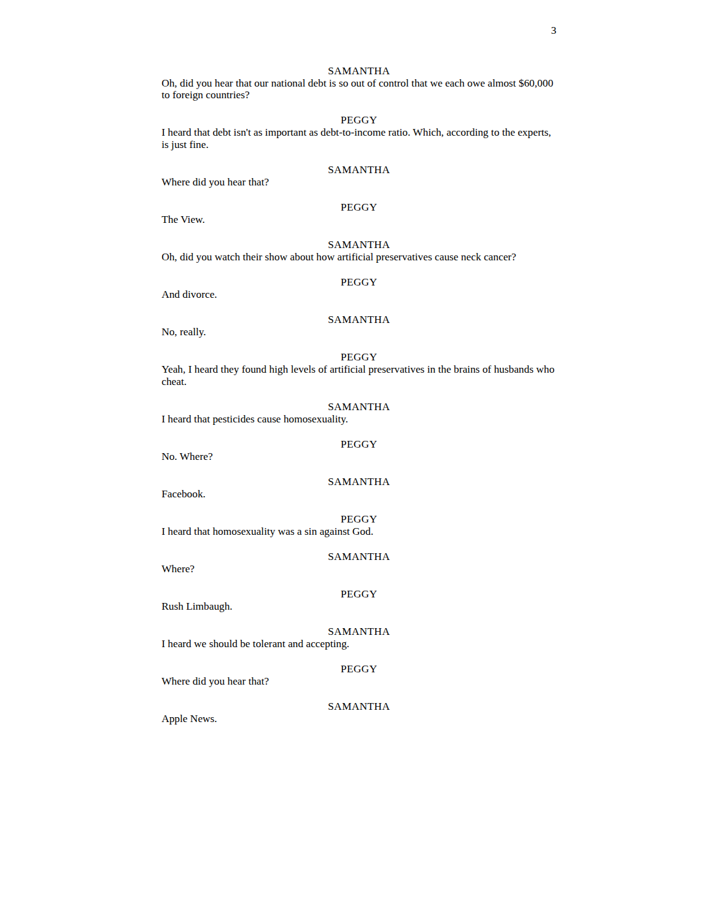3
SAMANTHA
Oh, did you hear that our national debt is so out of control that we each owe almost $60,000 to foreign countries?
PEGGY
I heard that debt isn't as important as debt-to-income ratio. Which, according to the experts, is just fine.
SAMANTHA
Where did you hear that?
PEGGY
The View.
SAMANTHA
Oh, did you watch their show about how artificial preservatives cause neck cancer?
PEGGY
And divorce.
SAMANTHA
No, really.
PEGGY
Yeah, I heard they found high levels of artificial preservatives in the brains of husbands who cheat.
SAMANTHA
I heard that pesticides cause homosexuality.
PEGGY
No. Where?
SAMANTHA
Facebook.
PEGGY
I heard that homosexuality was a sin against God.
SAMANTHA
Where?
PEGGY
Rush Limbaugh.
SAMANTHA
I heard we should be tolerant and accepting.
PEGGY
Where did you hear that?
SAMANTHA
Apple News.